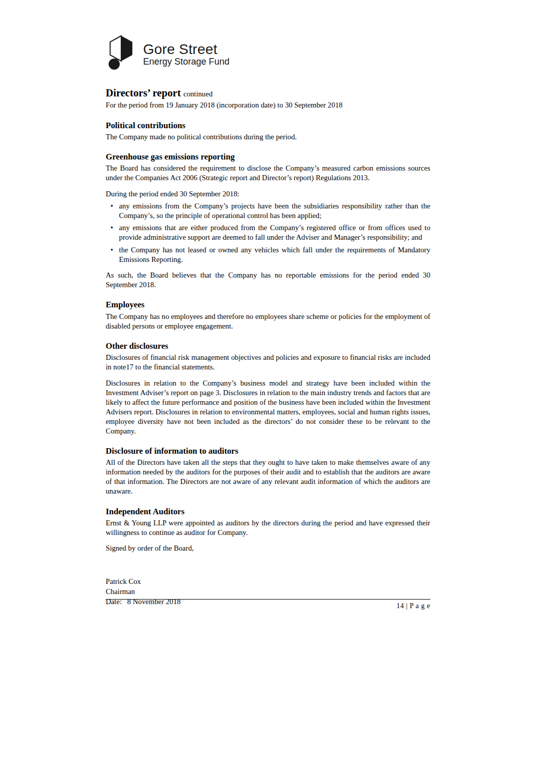| | Gore Street Energy Storage Fund |
Directors’ report continued
For the period from 19 January 2018 (incorporation date) to 30 September 2018
Political contributions
The Company made no political contributions during the period.
Greenhouse gas emissions reporting
The Board has considered the requirement to disclose the Company’s measured carbon emissions sources under the Companies Act 2006 (Strategic report and Director’s report) Regulations 2013.
During the period ended 30 September 2018:
any emissions from the Company’s projects have been the subsidiaries responsibility rather than the Company’s, so the principle of operational control has been applied;
any emissions that are either produced from the Company’s registered office or from offices used to provide administrative support are deemed to fall under the Adviser and Manager’s responsibility; and
the Company has not leased or owned any vehicles which fall under the requirements of Mandatory Emissions Reporting.
As such, the Board believes that the Company has no reportable emissions for the period ended 30 September 2018.
Employees
The Company has no employees and therefore no employees share scheme or policies for the employment of disabled persons or employee engagement.
Other disclosures
Disclosures of financial risk management objectives and policies and exposure to financial risks are included in note17 to the financial statements.
Disclosures in relation to the Company’s business model and strategy have been included within the Investment Adviser’s report on page 3. Disclosures in relation to the main industry trends and factors that are likely to affect the future performance and position of the business have been included within the Investment Advisers report. Disclosures in relation to environmental matters, employees, social and human rights issues, employee diversity have not been included as the directors’ do not consider these to be relevant to the Company.
Disclosure of information to auditors
All of the Directors have taken all the steps that they ought to have taken to make themselves aware of any information needed by the auditors for the purposes of their audit and to establish that the auditors are aware of that information. The Directors are not aware of any relevant audit information of which the auditors are unaware.
Independent Auditors
Ernst & Young LLP were appointed as auditors by the directors during the period and have expressed their willingness to continue as auditor for Company.
Signed by order of the Board,
Patrick Cox
Chairman
Date: 8 November 2018
14 | P a g e